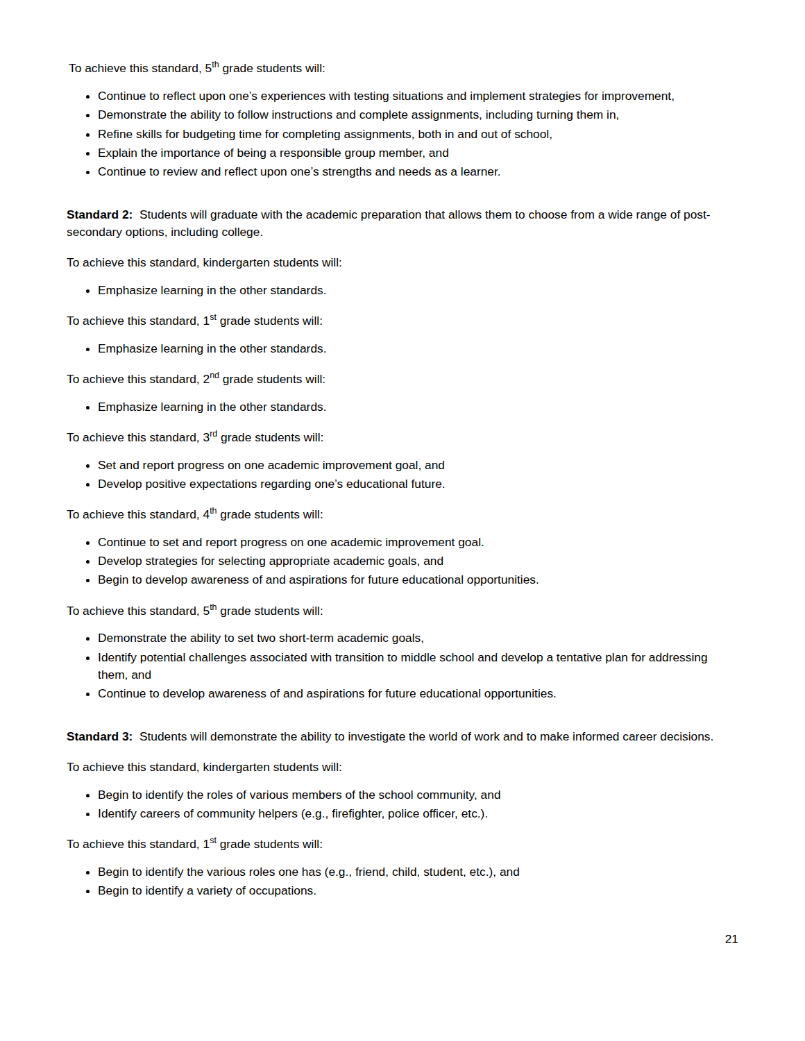To achieve this standard, 5th grade students will:
Continue to reflect upon one’s experiences with testing situations and implement strategies for improvement,
Demonstrate the ability to follow instructions and complete assignments, including turning them in,
Refine skills for budgeting time for completing assignments, both in and out of school,
Explain the importance of being a responsible group member, and
Continue to review and reflect upon one’s strengths and needs as a learner.
Standard 2: Students will graduate with the academic preparation that allows them to choose from a wide range of post-secondary options, including college.
To achieve this standard, kindergarten students will:
Emphasize learning in the other standards.
To achieve this standard, 1st grade students will:
Emphasize learning in the other standards.
To achieve this standard, 2nd grade students will:
Emphasize learning in the other standards.
To achieve this standard, 3rd grade students will:
Set and report progress on one academic improvement goal, and
Develop positive expectations regarding one’s educational future.
To achieve this standard, 4th grade students will:
Continue to set and report progress on one academic improvement goal.
Develop strategies for selecting appropriate academic goals, and
Begin to develop awareness of and aspirations for future educational opportunities.
To achieve this standard, 5th grade students will:
Demonstrate the ability to set two short-term academic goals,
Identify potential challenges associated with transition to middle school and develop a tentative plan for addressing them, and
Continue to develop awareness of and aspirations for future educational opportunities.
Standard 3: Students will demonstrate the ability to investigate the world of work and to make informed career decisions.
To achieve this standard, kindergarten students will:
Begin to identify the roles of various members of the school community, and
Identify careers of community helpers (e.g., firefighter, police officer, etc.).
To achieve this standard, 1st grade students will:
Begin to identify the various roles one has (e.g., friend, child, student, etc.), and
Begin to identify a variety of occupations.
21